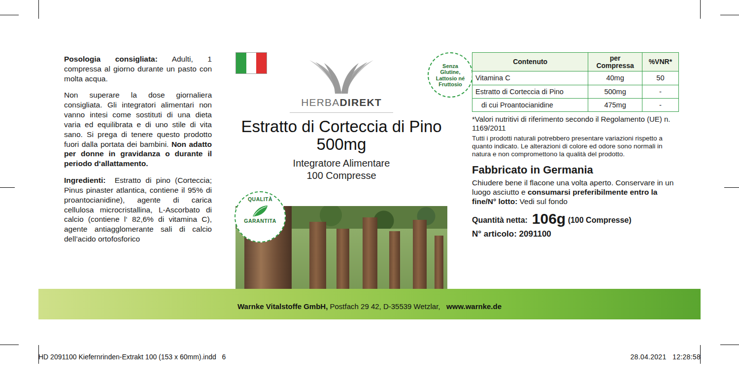Posologia consigliata: Adulti, 1 compressa al giorno durante un pasto con molta acqua.
Non superare la dose giornaliera consigliata. Gli integratori alimentari non vanno intesi come sostituti di una dieta varia ed equilibrata e di uno stile di vita sano. Si prega di tenere questo prodotto fuori dalla portata dei bambini. Non adatto per donne in gravidanza o durante il periodo d‘allattamento.
Ingredienti: Estratto di pino (Corteccia; Pinus pinaster atlantica, contiene il 95% di proantocianidine), agente di carica cellulosa microcristallina, L-Ascorbato di calcio (contiene l‘ 82,6% di vitamina C), agente antiagglomerante sali di calcio dell’acido ortofosforico
HERBA DIREKT
Estratto di Corteccia di Pino
500mg
Integratore Alimentare
100 Compresse
Senza
Glutine,
Lattosio né
Fruttosio
QUALITÀ
GARANTITA
| Contenuto | per Compressa | %VNR* |
| --- | --- | --- |
| Vitamina C | 40mg | 50 |
| Estratto di Corteccia di Pino | 500mg | - |
| di cui Proantocianidine | 475mg | - |
*Valori nutritivi di riferimento secondo il Regolamento (UE) n. 1169/2011 Tutti i prodotti naturali potrebbero presentare variazioni rispetto a quanto indicato. Le alterazioni di colore ed odore sono normali in natura e non compromettono la qualità del prodotto.
Fabbricato in Germania
Chiudere bene il flacone una volta aperto. Conservare in un luogo asciutto e consumarsi preferibilmente entro la fine/N° lotto: Vedi sul fondo
Quantità netta: 106g (100 Compresse)
N° articolo: 2091100
Warnke Vitalstoffe GmbH, Postfach 29 42, D-35539 Wetzlar, www.warnke.de
HD 2091100 Kiefernrinden-Extrakt 100 (153 x 60mm).indd 6
28.04.2021 12:28:58